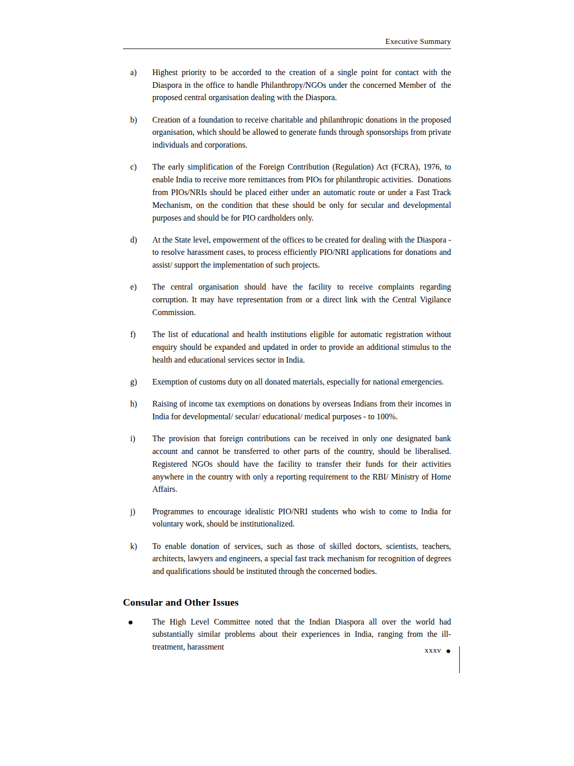Executive Summary
a) Highest priority to be accorded to the creation of a single point for contact with the Diaspora in the office to handle Philanthropy/NGOs under the concerned Member of the proposed central organisation dealing with the Diaspora.
b) Creation of a foundation to receive charitable and philanthropic donations in the proposed organisation, which should be allowed to generate funds through sponsorships from private individuals and corporations.
c) The early simplification of the Foreign Contribution (Regulation) Act (FCRA), 1976, to enable India to receive more remittances from PIOs for philanthropic activities. Donations from PIOs/NRIs should be placed either under an automatic route or under a Fast Track Mechanism, on the condition that these should be only for secular and developmental purposes and should be for PIO cardholders only.
d) At the State level, empowerment of the offices to be created for dealing with the Diaspora - to resolve harassment cases, to process efficiently PIO/NRI applications for donations and assist/ support the implementation of such projects.
e) The central organisation should have the facility to receive complaints regarding corruption. It may have representation from or a direct link with the Central Vigilance Commission.
f) The list of educational and health institutions eligible for automatic registration without enquiry should be expanded and updated in order to provide an additional stimulus to the health and educational services sector in India.
g) Exemption of customs duty on all donated materials, especially for national emergencies.
h) Raising of income tax exemptions on donations by overseas Indians from their incomes in India for developmental/ secular/ educational/ medical purposes - to 100%.
i) The provision that foreign contributions can be received in only one designated bank account and cannot be transferred to other parts of the country, should be liberalised. Registered NGOs should have the facility to transfer their funds for their activities anywhere in the country with only a reporting requirement to the RBI/ Ministry of Home Affairs.
j) Programmes to encourage idealistic PIO/NRI students who wish to come to India for voluntary work, should be institutionalized.
k) To enable donation of services, such as those of skilled doctors, scientists, teachers, architects, lawyers and engineers, a special fast track mechanism for recognition of degrees and qualifications should be instituted through the concerned bodies.
Consular and Other Issues
●The High Level Committee noted that the Indian Diaspora all over the world had substantially similar problems about their experiences in India, ranging from the ill-treatment, harassment
xxxv●